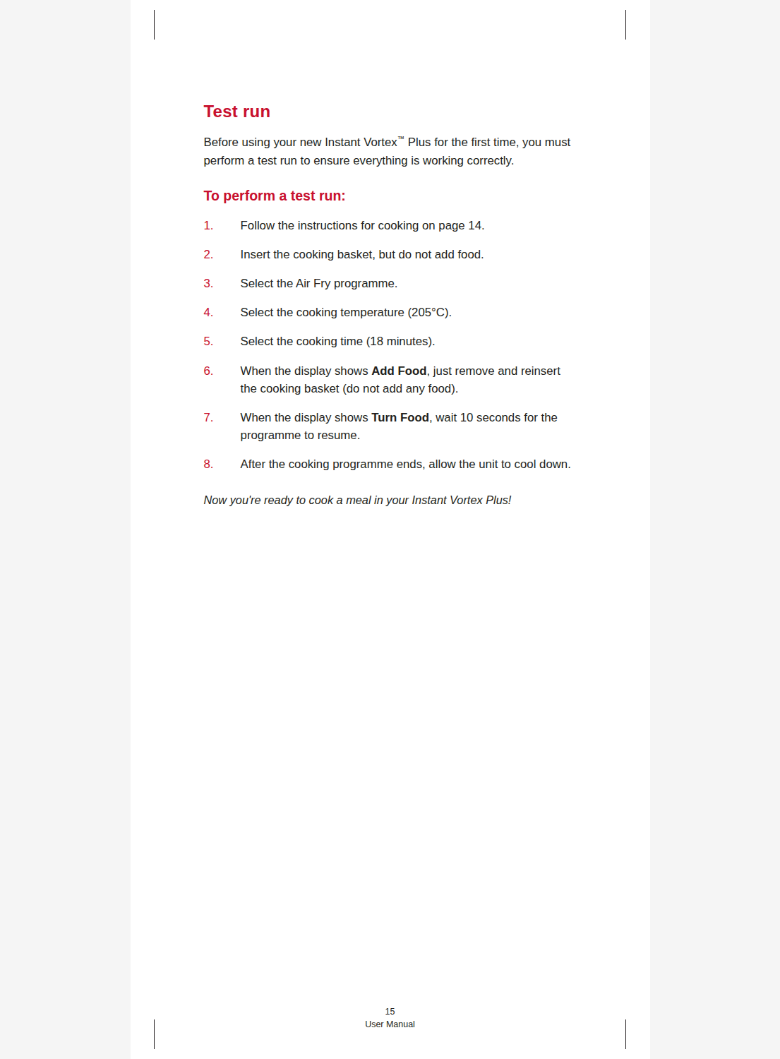Test run
Before using your new Instant Vortex™ Plus for the first time, you must perform a test run to ensure everything is working correctly.
To perform a test run:
Follow the instructions for cooking on page 14.
Insert the cooking basket, but do not add food.
Select the Air Fry programme.
Select the cooking temperature (205°C).
Select the cooking time (18 minutes).
When the display shows Add Food, just remove and reinsert the cooking basket (do not add any food).
When the display shows Turn Food, wait 10 seconds for the programme to resume.
After the cooking programme ends, allow the unit to cool down.
Now you're ready to cook a meal in your Instant Vortex Plus!
15
User Manual